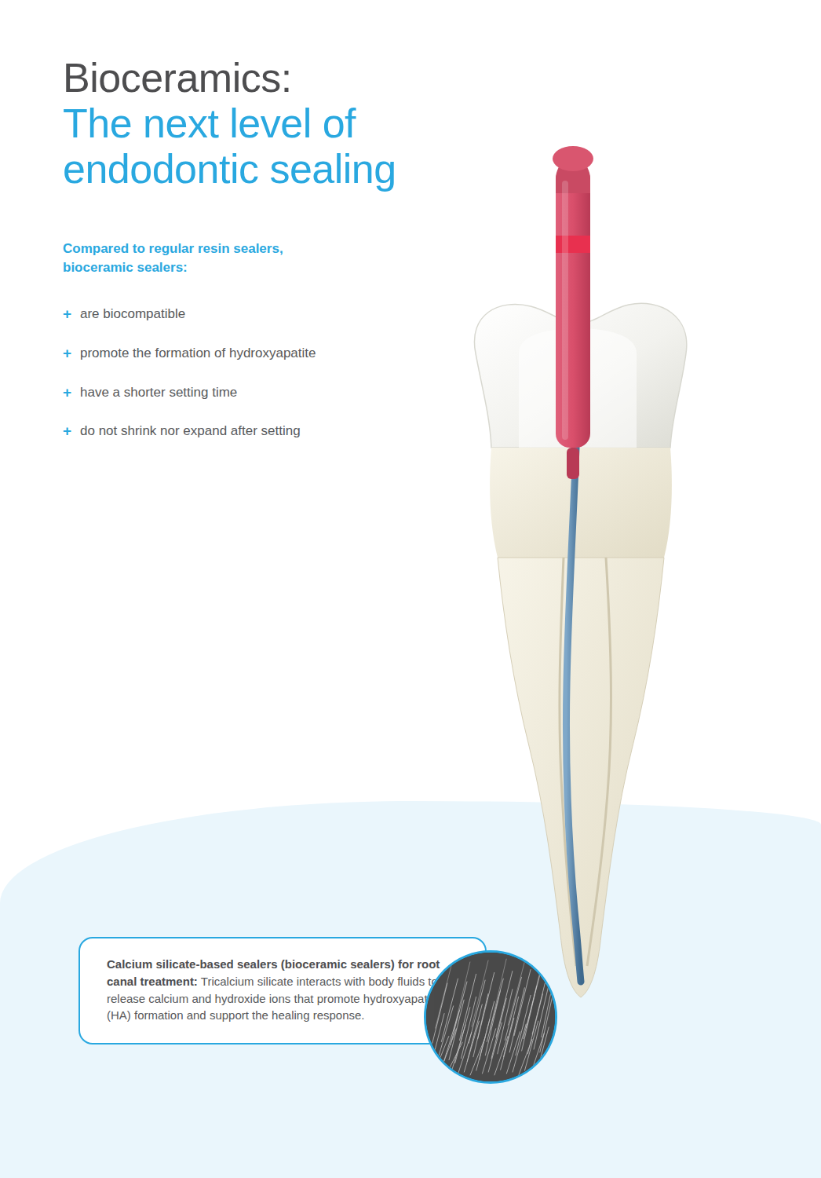Bioceramics: The next level of endodontic sealing
Compared to regular resin sealers,
bioceramic sealers:
are biocompatible
promote the formation of hydroxyapatite
have a shorter setting time
do not shrink nor expand after setting
Calcium silicate-based sealers (bioceramic sealers) for root canal treatment: Tricalcium silicate interacts with body fluids to release calcium and hydroxide ions that promote hydroxyapatite (HA) formation and support the healing response.